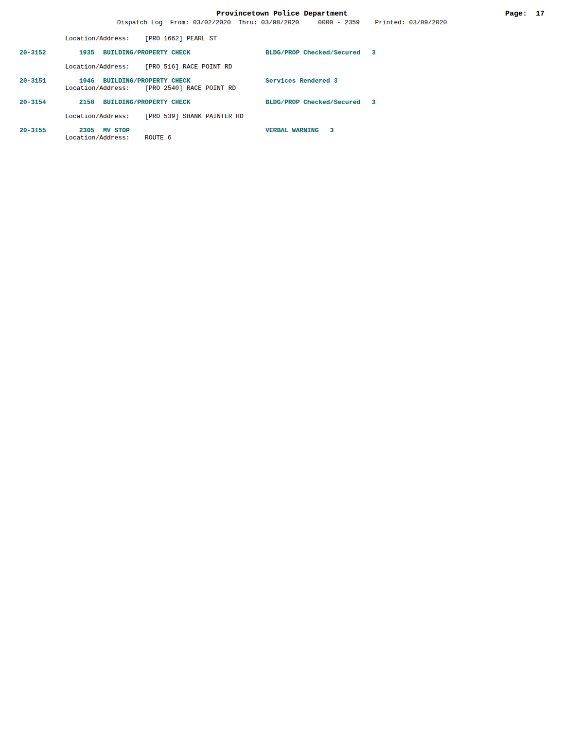Provincetown Police Department Page: 17
Dispatch Log From: 03/02/2020 Thru: 03/08/2020 0000 - 2359 Printed: 03/09/2020
| | Location/Address: [PRO 1662] PEARL ST |
| 20-3152 | 1935 | BUILDING/PROPERTY CHECK | BLDG/PROP Checked/Secured 3 |
| | Location/Address: [PRO 516] RACE POINT RD |
| 20-3151 | 1946 | BUILDING/PROPERTY CHECK | Services Rendered 3 |
| | Location/Address: [PRO 2540] RACE POINT RD |
| 20-3154 | 2158 | BUILDING/PROPERTY CHECK | BLDG/PROP Checked/Secured 3 |
| | Location/Address: [PRO 539] SHANK PAINTER RD |
| 20-3155 | 2305 | MV STOP | VERBAL WARNING 3 |
| | Location/Address: ROUTE 6 |